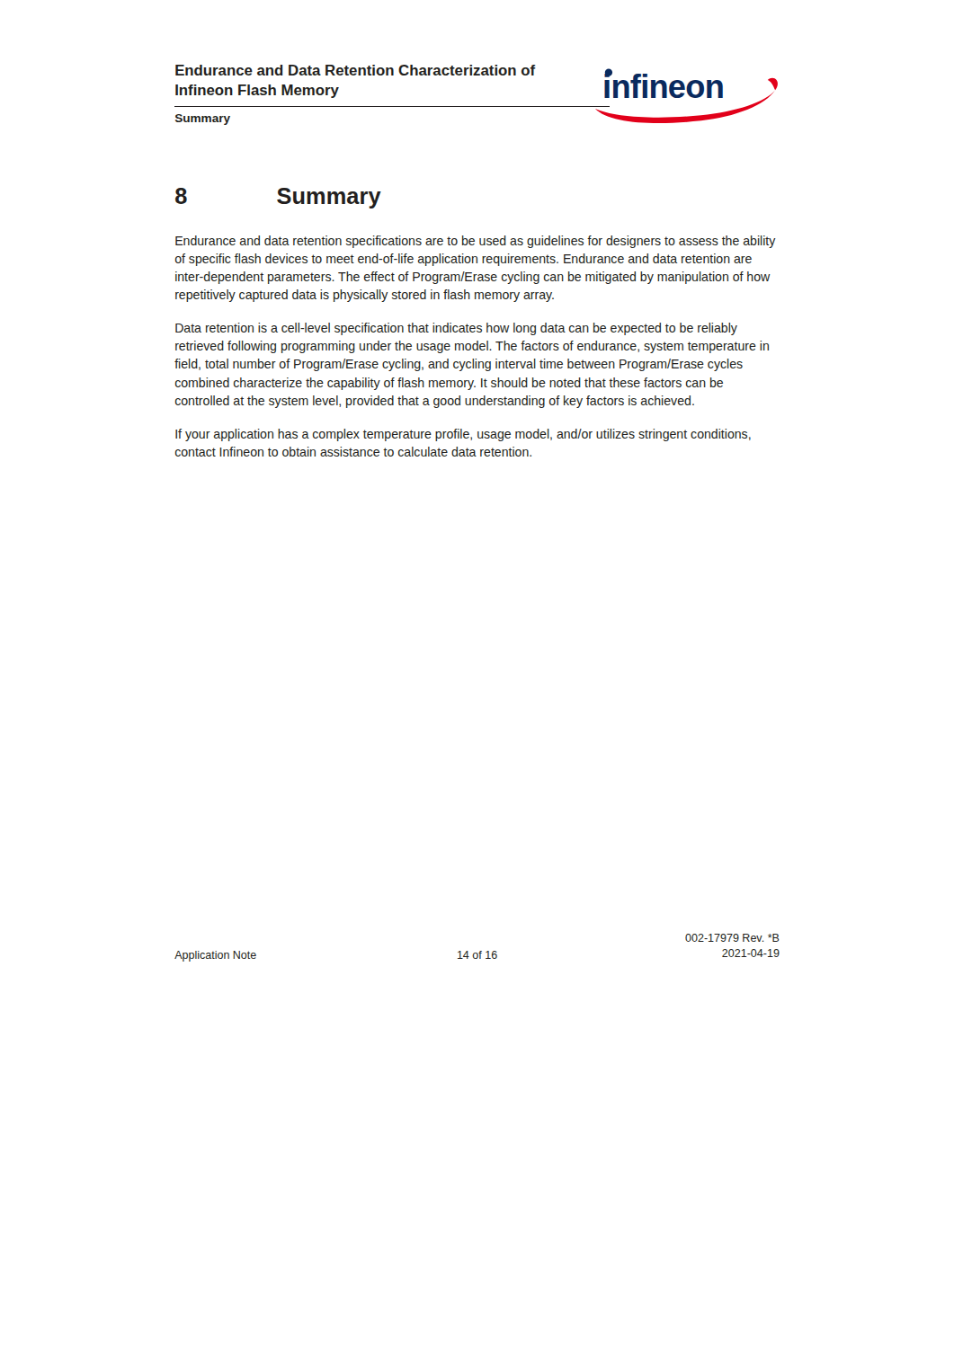Endurance and Data Retention Characterization of Infineon Flash Memory
Summary
infineon
8 Summary
Endurance and data retention specifications are to be used as guidelines for designers to assess the ability of specific flash devices to meet end-of-life application requirements. Endurance and data retention are inter-dependent parameters. The effect of Program/Erase cycling can be mitigated by manipulation of how repetitively captured data is physically stored in flash memory array.
Data retention is a cell-level specification that indicates how long data can be expected to be reliably retrieved following programming under the usage model. The factors of endurance, system temperature in field, total number of Program/Erase cycling, and cycling interval time between Program/Erase cycles combined characterize the capability of flash memory. It should be noted that these factors can be controlled at the system level, provided that a good understanding of key factors is achieved.
If your application has a complex temperature profile, usage model, and/or utilizes stringent conditions, contact Infineon to obtain assistance to calculate data retention.
Application Note
14 of 16
002-17979 Rev. *B
2021-04-19